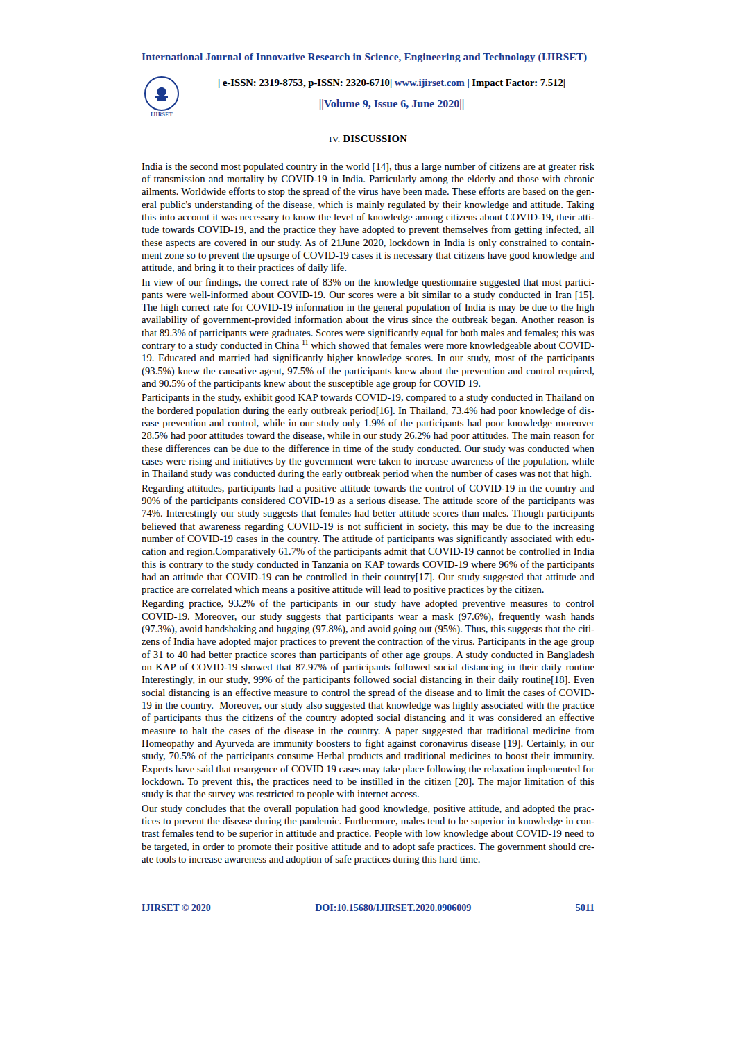International Journal of Innovative Research in Science, Engineering and Technology (IJIRSET)
IJIRSET
| e-ISSN: 2319-8753, p-ISSN: 2320-6710| www.ijirset.com | Impact Factor: 7.512|
||Volume 9, Issue 6, June 2020||
IV. DISCUSSION
India is the second most populated country in the world [14], thus a large number of citizens are at greater risk of transmission and mortality by COVID-19 in India. Particularly among the elderly and those with chronic ailments. Worldwide efforts to stop the spread of the virus have been made. These efforts are based on the general public's understanding of the disease, which is mainly regulated by their knowledge and attitude. Taking this into account it was necessary to know the level of knowledge among citizens about COVID-19, their attitude towards COVID-19, and the practice they have adopted to prevent themselves from getting infected, all these aspects are covered in our study. As of 21June 2020, lockdown in India is only constrained to containment zone so to prevent the upsurge of COVID-19 cases it is necessary that citizens have good knowledge and attitude, and bring it to their practices of daily life.
In view of our findings, the correct rate of 83% on the knowledge questionnaire suggested that most participants were well-informed about COVID-19. Our scores were a bit similar to a study conducted in Iran [15]. The high correct rate for COVID-19 information in the general population of India is may be due to the high availability of government-provided information about the virus since the outbreak began. Another reason is that 89.3% of participants were graduates. Scores were significantly equal for both males and females; this was contrary to a study conducted in China 11 which showed that females were more knowledgeable about COVID-19. Educated and married had significantly higher knowledge scores. In our study, most of the participants (93.5%) knew the causative agent, 97.5% of the participants knew about the prevention and control required, and 90.5% of the participants knew about the susceptible age group for COVID 19.
Participants in the study, exhibit good KAP towards COVID-19, compared to a study conducted in Thailand on the bordered population during the early outbreak period[16]. In Thailand, 73.4% had poor knowledge of disease prevention and control, while in our study only 1.9% of the participants had poor knowledge moreover 28.5% had poor attitudes toward the disease, while in our study 26.2% had poor attitudes. The main reason for these differences can be due to the difference in time of the study conducted. Our study was conducted when cases were rising and initiatives by the government were taken to increase awareness of the population, while in Thailand study was conducted during the early outbreak period when the number of cases was not that high.
Regarding attitudes, participants had a positive attitude towards the control of COVID-19 in the country and 90% of the participants considered COVID-19 as a serious disease. The attitude score of the participants was 74%. Interestingly our study suggests that females had better attitude scores than males. Though participants believed that awareness regarding COVID-19 is not sufficient in society, this may be due to the increasing number of COVID-19 cases in the country. The attitude of participants was significantly associated with education and region.Comparatively 61.7% of the participants admit that COVID-19 cannot be controlled in India this is contrary to the study conducted in Tanzania on KAP towards COVID-19 where 96% of the participants had an attitude that COVID-19 can be controlled in their country[17]. Our study suggested that attitude and practice are correlated which means a positive attitude will lead to positive practices by the citizen.
Regarding practice, 93.2% of the participants in our study have adopted preventive measures to control COVID-19. Moreover, our study suggests that participants wear a mask (97.6%), frequently wash hands (97.3%), avoid handshaking and hugging (97.8%), and avoid going out (95%). Thus, this suggests that the citizens of India have adopted major practices to prevent the contraction of the virus. Participants in the age group of 31 to 40 had better practice scores than participants of other age groups. A study conducted in Bangladesh on KAP of COVID-19 showed that 87.97% of participants followed social distancing in their daily routine Interestingly, in our study, 99% of the participants followed social distancing in their daily routine[18]. Even social distancing is an effective measure to control the spread of the disease and to limit the cases of COVID-19 in the country. Moreover, our study also suggested that knowledge was highly associated with the practice of participants thus the citizens of the country adopted social distancing and it was considered an effective measure to halt the cases of the disease in the country. A paper suggested that traditional medicine from Homeopathy and Ayurveda are immunity boosters to fight against coronavirus disease [19]. Certainly, in our study, 70.5% of the participants consume Herbal products and traditional medicines to boost their immunity. Experts have said that resurgence of COVID 19 cases may take place following the relaxation implemented for lockdown. To prevent this, the practices need to be instilled in the citizen [20]. The major limitation of this study is that the survey was restricted to people with internet access.
Our study concludes that the overall population had good knowledge, positive attitude, and adopted the practices to prevent the disease during the pandemic. Furthermore, males tend to be superior in knowledge in contrast females tend to be superior in attitude and practice. People with low knowledge about COVID-19 need to be targeted, in order to promote their positive attitude and to adopt safe practices. The government should create tools to increase awareness and adoption of safe practices during this hard time.
IJIRSET © 2020
DOI:10.15680/IJIRSET.2020.0906009
5011